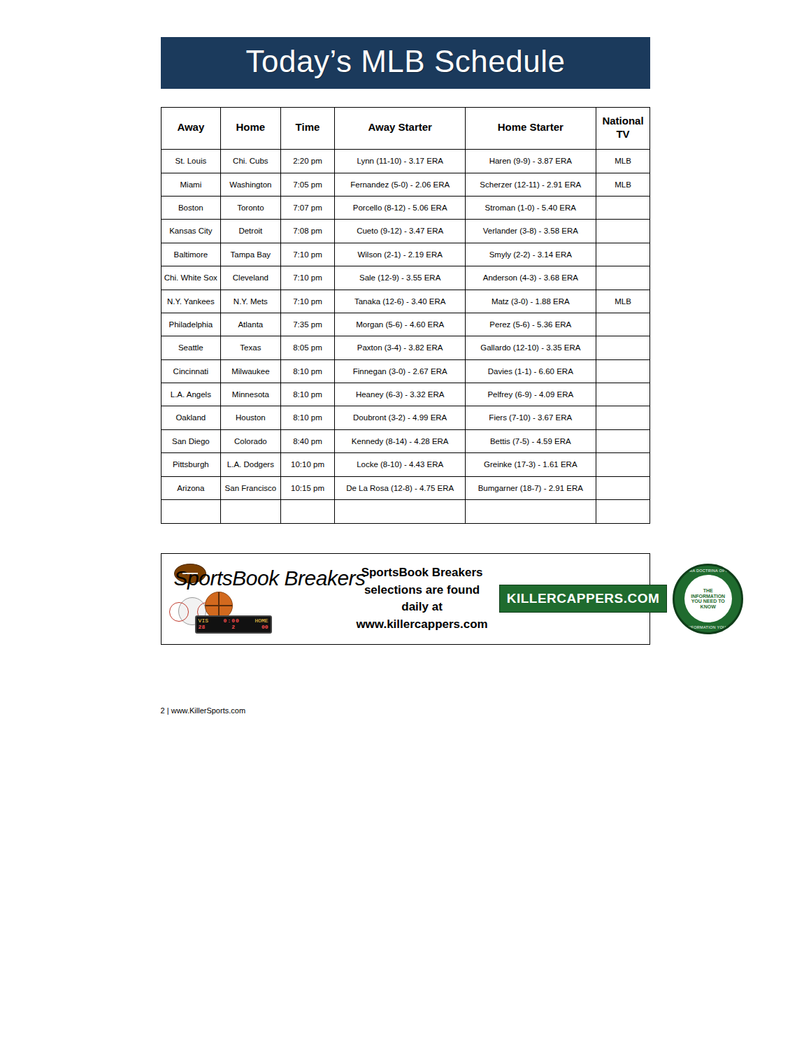Today’s MLB Schedule
| Away | Home | Time | Away Starter | Home Starter | National TV |
| --- | --- | --- | --- | --- | --- |
| St. Louis | Chi. Cubs | 2:20 pm | Lynn (11-10) - 3.17 ERA | Haren (9-9) - 3.87 ERA | MLB |
| Miami | Washington | 7:05 pm | Fernandez (5-0) - 2.06 ERA | Scherzer (12-11) - 2.91 ERA | MLB |
| Boston | Toronto | 7:07 pm | Porcello (8-12) - 5.06 ERA | Stroman (1-0) - 5.40 ERA | |
| Kansas City | Detroit | 7:08 pm | Cueto (9-12) - 3.47 ERA | Verlander (3-8) - 3.58 ERA | |
| Baltimore | Tampa Bay | 7:10 pm | Wilson (2-1) - 2.19 ERA | Smyly (2-2) - 3.14 ERA | |
| Chi. White Sox | Cleveland | 7:10 pm | Sale (12-9) - 3.55 ERA | Anderson (4-3) - 3.68 ERA | |
| N.Y. Yankees | N.Y. Mets | 7:10 pm | Tanaka (12-6) - 3.40 ERA | Matz (3-0) - 1.88 ERA | MLB |
| Philadelphia | Atlanta | 7:35 pm | Morgan (5-6) - 4.60 ERA | Perez (5-6) - 5.36 ERA | |
| Seattle | Texas | 8:05 pm | Paxton (3-4) - 3.82 ERA | Gallardo (12-10) - 3.35 ERA | |
| Cincinnati | Milwaukee | 8:10 pm | Finnegan (3-0) - 2.67 ERA | Davies (1-1) - 6.60 ERA | |
| L.A. Angels | Minnesota | 8:10 pm | Heaney (6-3) - 3.32 ERA | Pelfrey (6-9) - 4.09 ERA | |
| Oakland | Houston | 8:10 pm | Doubront (3-2) - 4.99 ERA | Fiers (7-10) - 3.67 ERA | |
| San Diego | Colorado | 8:40 pm | Kennedy (8-14) - 4.28 ERA | Bettis (7-5) - 4.59 ERA | |
| Pittsburgh | L.A. Dodgers | 10:10 pm | Locke (8-10) - 4.43 ERA | Greinke (17-3) - 1.61 ERA | |
| Arizona | San Francisco | 10:15 pm | De La Rosa (12-8) - 4.75 ERA | Bumgarner (18-7) - 2.91 ERA | |
SportsBook Breakers
VIS 0:00 HOME
28200
SportsBook Breakers
selections are found daily at
www.killercappers.com
KILLERCAPPERS.COM
NOSTRA DOCTRINA OPTIMUS
THE INFORMATION YOU NEED TO KNOW
THE INFORMATION YOU NEED
2 | www.KillerSports.com